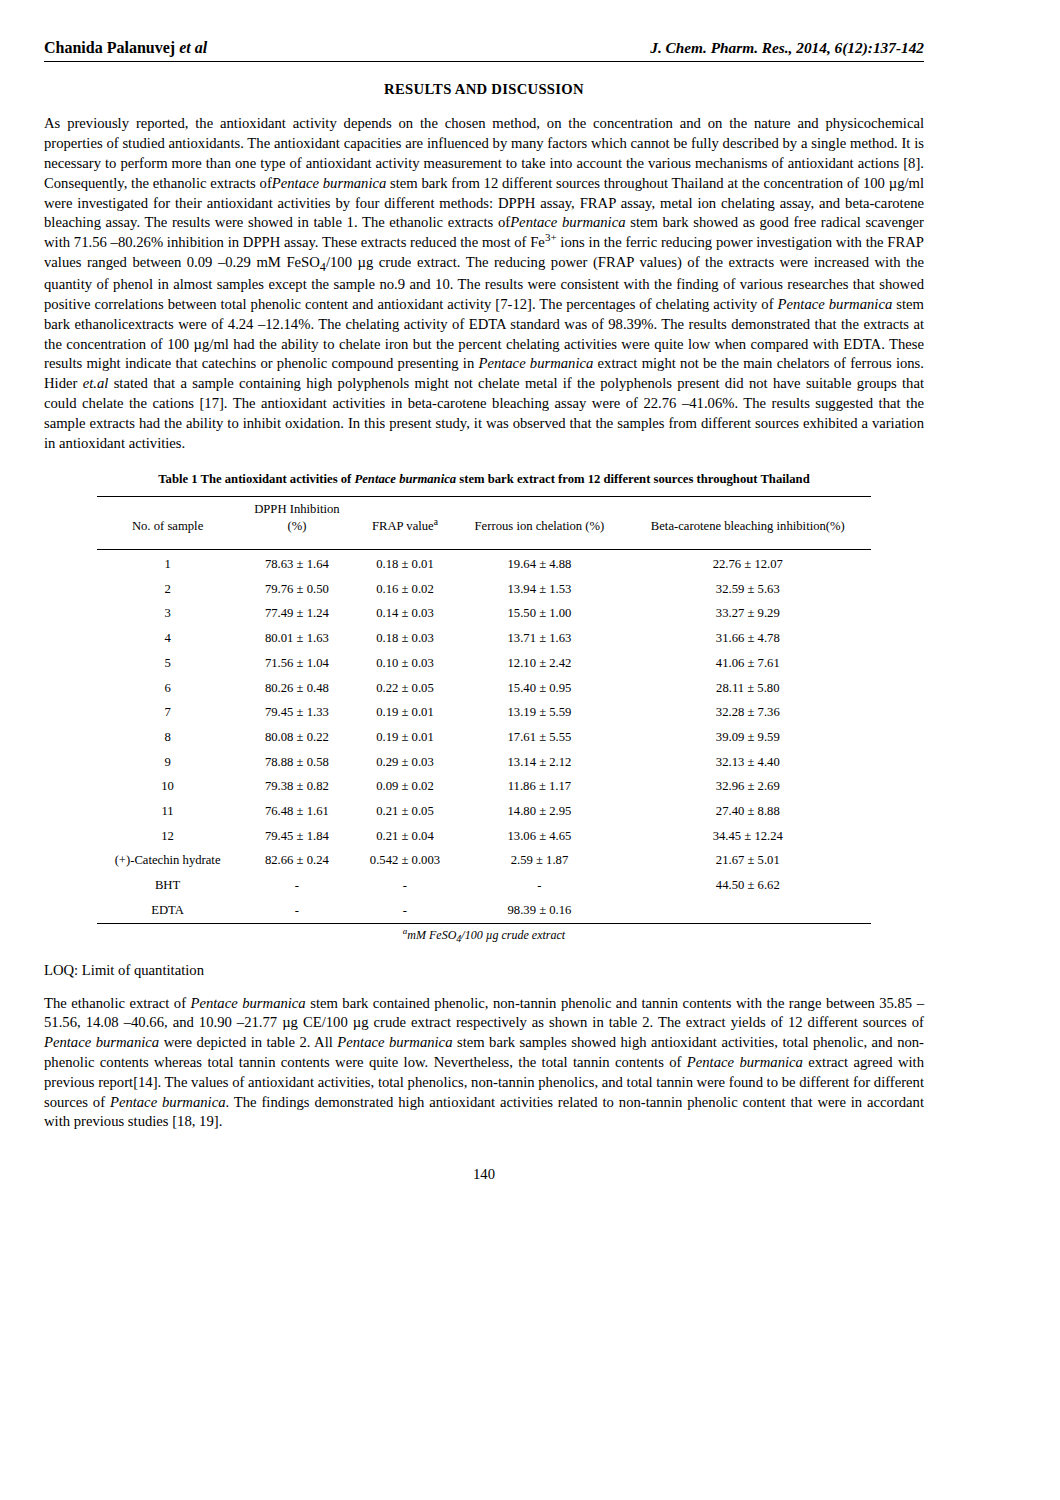Chanida Palanuvej et al J. Chem. Pharm. Res., 2014, 6(12):137-142
RESULTS AND DISCUSSION
As previously reported, the antioxidant activity depends on the chosen method, on the concentration and on the nature and physicochemical properties of studied antioxidants. The antioxidant capacities are influenced by many factors which cannot be fully described by a single method. It is necessary to perform more than one type of antioxidant activity measurement to take into account the various mechanisms of antioxidant actions [8]. Consequently, the ethanolic extracts ofPentace burmanica stem bark from 12 different sources throughout Thailand at the concentration of 100 µg/ml were investigated for their antioxidant activities by four different methods: DPPH assay, FRAP assay, metal ion chelating assay, and beta-carotene bleaching assay. The results were showed in table 1. The ethanolic extracts ofPentace burmanica stem bark showed as good free radical scavenger with 71.56 –80.26% inhibition in DPPH assay. These extracts reduced the most of Fe3+ ions in the ferric reducing power investigation with the FRAP values ranged between 0.09 –0.29 mM FeSO4/100 µg crude extract. The reducing power (FRAP values) of the extracts were increased with the quantity of phenol in almost samples except the sample no.9 and 10. The results were consistent with the finding of various researches that showed positive correlations between total phenolic content and antioxidant activity [7-12]. The percentages of chelating activity of Pentace burmanica stem bark ethanolicextracts were of 4.24 –12.14%. The chelating activity of EDTA standard was of 98.39%. The results demonstrated that the extracts at the concentration of 100 µg/ml had the ability to chelate iron but the percent chelating activities were quite low when compared with EDTA. These results might indicate that catechins or phenolic compound presenting in Pentace burmanica extract might not be the main chelators of ferrous ions. Hider et.al stated that a sample containing high polyphenols might not chelate metal if the polyphenols present did not have suitable groups that could chelate the cations [17]. The antioxidant activities in beta-carotene bleaching assay were of 22.76 –41.06%. The results suggested that the sample extracts had the ability to inhibit oxidation. In this present study, it was observed that the samples from different sources exhibited a variation in antioxidant activities.
Table 1 The antioxidant activities of Pentace burmanica stem bark extract from 12 different sources throughout Thailand
| No. of sample | DPPH Inhibition (%) | FRAP value a | Ferrous ion chelation (%) | Beta-carotene bleaching inhibition(%) |
| --- | --- | --- | --- | --- |
| 1 | 78.63 ± 1.64 | 0.18 ± 0.01 | 19.64 ± 4.88 | 22.76 ± 12.07 |
| 2 | 79.76 ± 0.50 | 0.16 ± 0.02 | 13.94 ± 1.53 | 32.59 ± 5.63 |
| 3 | 77.49 ± 1.24 | 0.14 ± 0.03 | 15.50 ± 1.00 | 33.27 ± 9.29 |
| 4 | 80.01 ± 1.63 | 0.18 ± 0.03 | 13.71 ± 1.63 | 31.66 ± 4.78 |
| 5 | 71.56 ± 1.04 | 0.10 ± 0.03 | 12.10 ± 2.42 | 41.06 ± 7.61 |
| 6 | 80.26 ± 0.48 | 0.22 ± 0.05 | 15.40 ± 0.95 | 28.11 ± 5.80 |
| 7 | 79.45 ± 1.33 | 0.19 ± 0.01 | 13.19 ± 5.59 | 32.28 ± 7.36 |
| 8 | 80.08 ± 0.22 | 0.19 ± 0.01 | 17.61 ± 5.55 | 39.09 ± 9.59 |
| 9 | 78.88 ± 0.58 | 0.29 ± 0.03 | 13.14 ± 2.12 | 32.13 ± 4.40 |
| 10 | 79.38 ± 0.82 | 0.09 ± 0.02 | 11.86 ± 1.17 | 32.96 ± 2.69 |
| 11 | 76.48 ± 1.61 | 0.21 ± 0.05 | 14.80 ± 2.95 | 27.40 ± 8.88 |
| 12 | 79.45 ± 1.84 | 0.21 ± 0.04 | 13.06 ± 4.65 | 34.45 ± 12.24 |
| (+)-Catechin hydrate | 82.66 ± 0.24 | 0.542 ± 0.003 | 2.59 ± 1.87 | 21.67 ± 5.01 |
| BHT | - | - | - | 44.50 ± 6.62 |
| EDTA | - | - | 98.39 ± 0.16 | |
amM FeSO4/100 µg crude extract
LOQ: Limit of quantitation
The ethanolic extract of Pentace burmanica stem bark contained phenolic, non-tannin phenolic and tannin contents with the range between 35.85 –51.56, 14.08 –40.66, and 10.90 –21.77 µg CE/100 µg crude extract respectively as shown in table 2. The extract yields of 12 different sources of Pentace burmanica were depicted in table 2. All Pentace burmanica stem bark samples showed high antioxidant activities, total phenolic, and non-phenolic contents whereas total tannin contents were quite low. Nevertheless, the total tannin contents of Pentace burmanica extract agreed with previous report[14]. The values of antioxidant activities, total phenolics, non-tannin phenolics, and total tannin were found to be different for different sources of Pentace burmanica. The findings demonstrated high antioxidant activities related to non-tannin phenolic content that were in accordant with previous studies [18, 19].
140